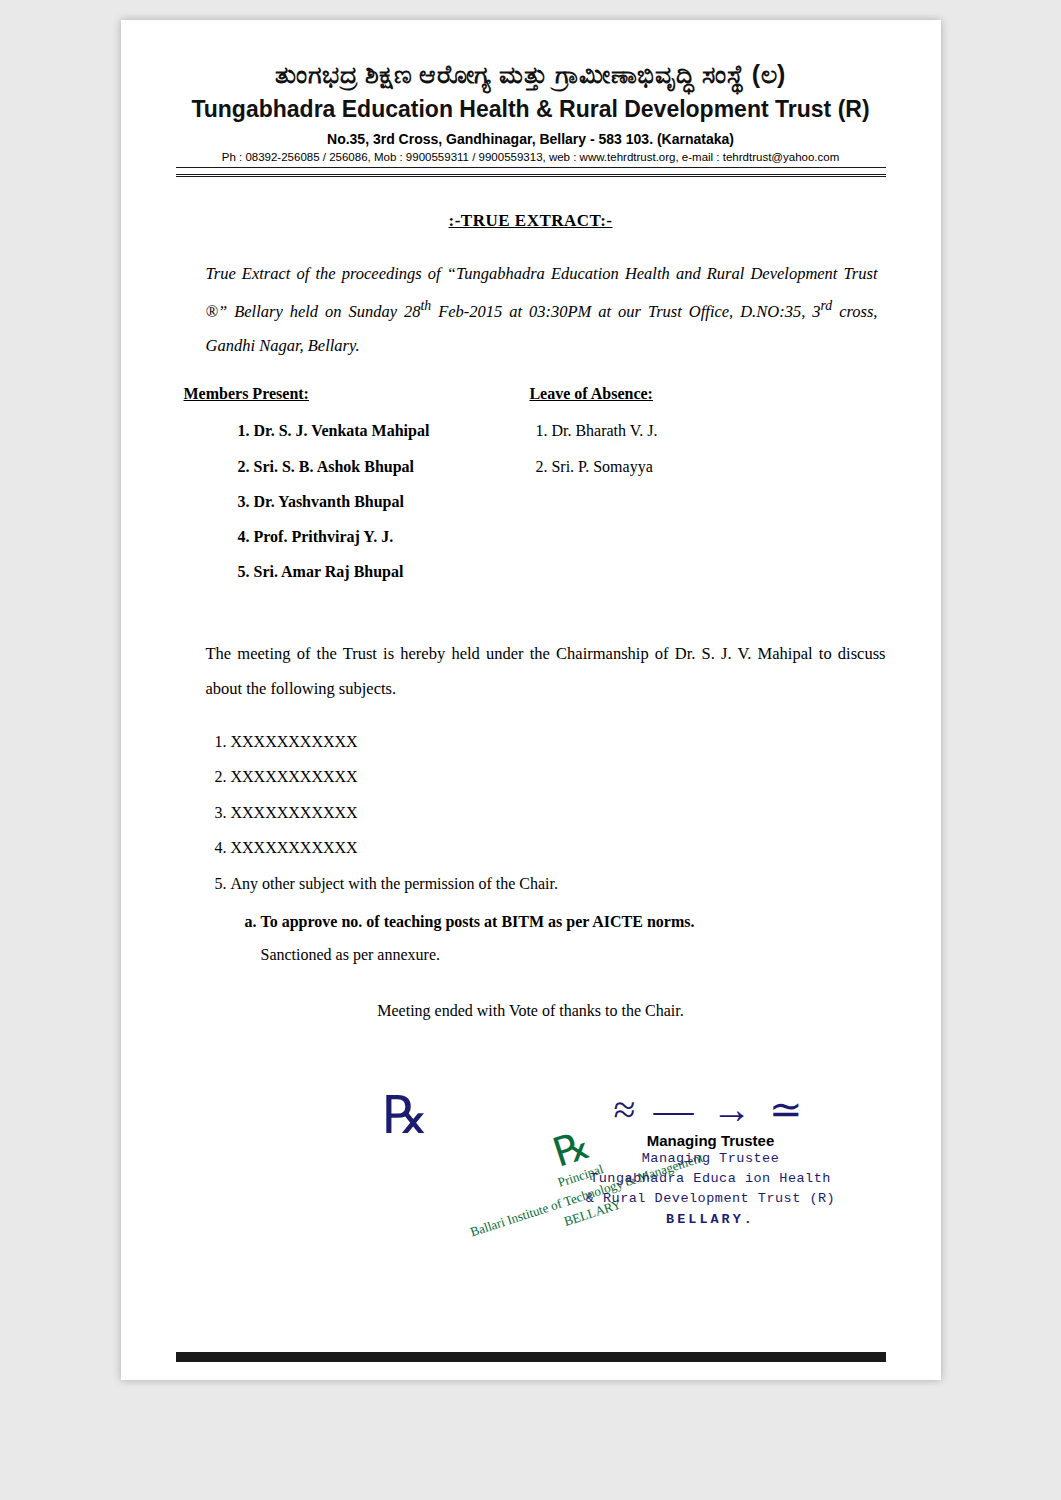ತುಂಗಭದ್ರ ಶಿಕ್ಷಣ ಆರೋಗ್ಯ ಮತ್ತು ಗ್ರಾಮೀಣಾಭಿವೃದ್ಧಿ ಸಂಸ್ಥೆ (ಲ)
Tungabhadra Education Health & Rural Development Trust (R)
No.35, 3rd Cross, Gandhinagar, Bellary - 583 103. (Karnataka)
Ph : 08392-256085 / 256086, Mob : 9900559311 / 9900559313, web : www.tehrdtrust.org, e-mail : tehrdtrust@yahoo.com
:-TRUE EXTRACT:-
True Extract of the proceedings of “Tungabhadra Education Health and Rural Development Trust ®” Bellary held on Sunday 28th Feb-2015 at 03:30PM at our Trust Office, D.NO:35, 3rd cross, Gandhi Nagar, Bellary.
Members Present:
Dr. S. J. Venkata Mahipal
Sri. S. B. Ashok Bhupal
Dr. Yashvanth Bhupal
Prof. Prithviraj Y. J.
Sri. Amar Raj Bhupal
Leave of Absence:
Dr. Bharath V. J.
Sri. P. Somayya
The meeting of the Trust is hereby held under the Chairmanship of Dr. S. J. V. Mahipal to discuss about the following subjects.
XXXXXXXXXXX
XXXXXXXXXXX
XXXXXXXXXXX
XXXXXXXXXXX
Any other subject with the permission of the Chair.
To approve no. of teaching posts at BITM as per AICTE norms. Sanctioned as per annexure.
Meeting ended with Vote of thanks to the Chair.
℞
℞
Principal
Ballari Institute of Technology & Management
BELLARY
≈ — → ≃
Managing Trustee
Managing Trustee
Tungabhadra Educa ion Health
& Rural Development Trust (R)
BELLARY.